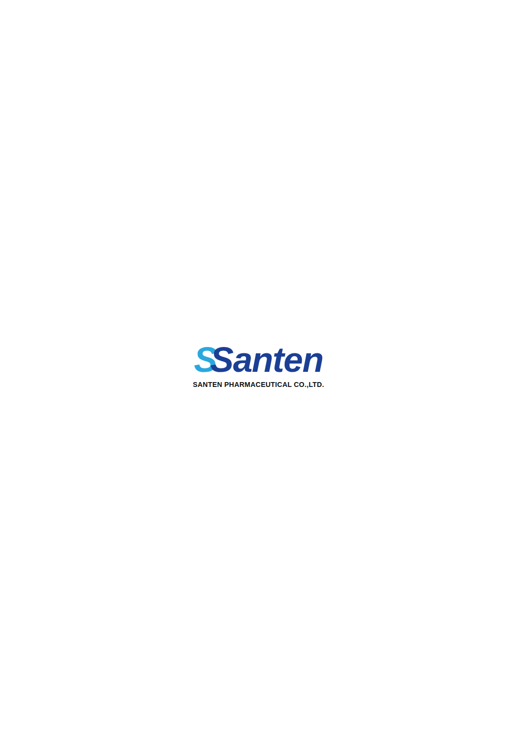SSanten
SANTEN PHARMACEUTICAL CO.,LTD.